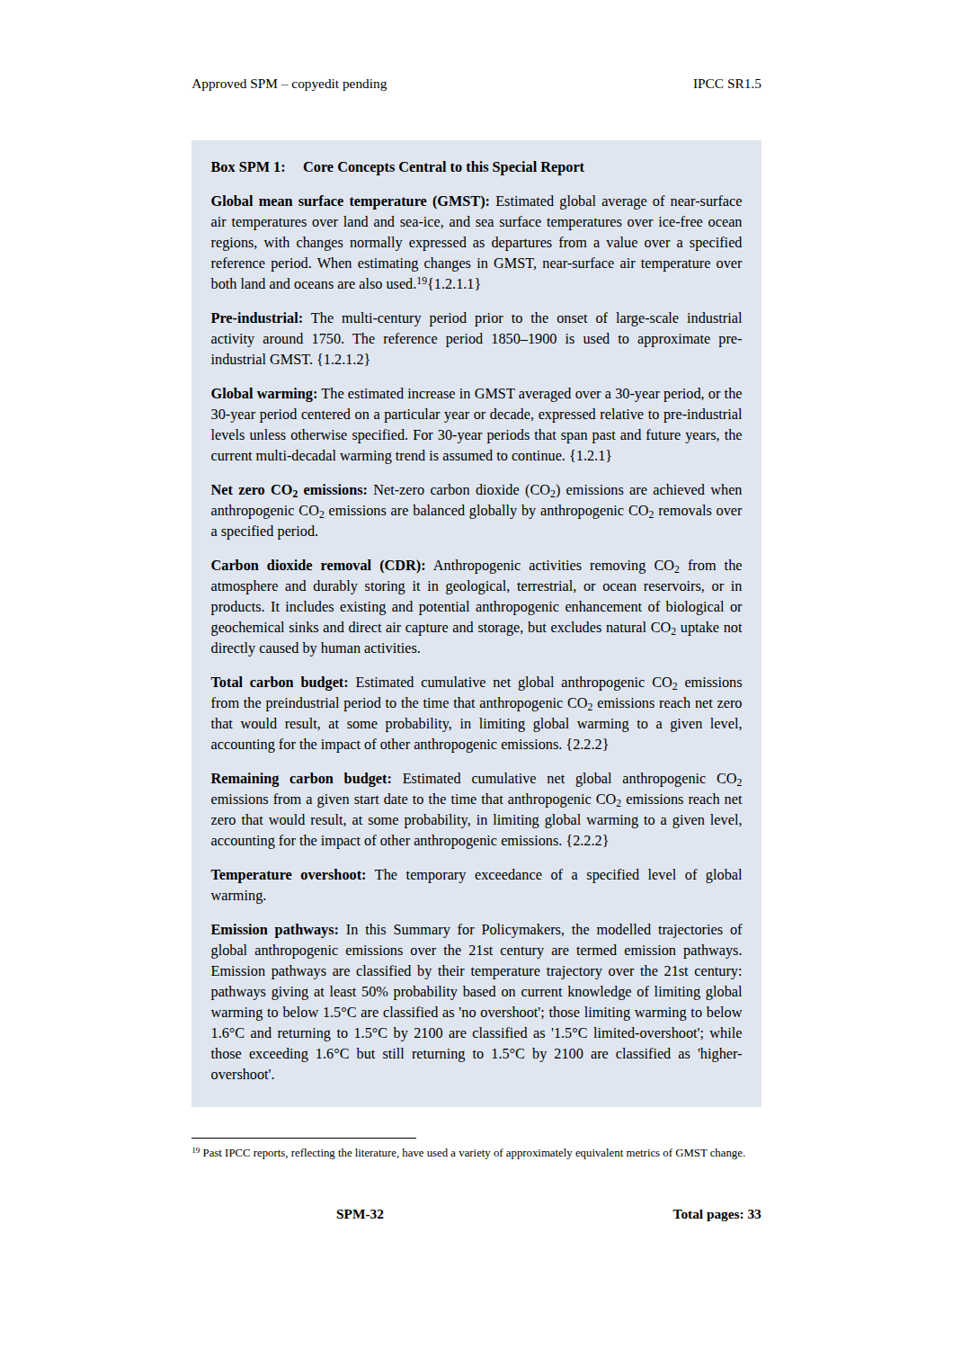Approved SPM – copyedit pending IPCC SR1.5
Box SPM 1: Core Concepts Central to this Special Report
Global mean surface temperature (GMST): Estimated global average of near-surface air temperatures over land and sea-ice, and sea surface temperatures over ice-free ocean regions, with changes normally expressed as departures from a value over a specified reference period. When estimating changes in GMST, near-surface air temperature over both land and oceans are also used.19{1.2.1.1}
Pre-industrial: The multi-century period prior to the onset of large-scale industrial activity around 1750. The reference period 1850–1900 is used to approximate pre-industrial GMST. {1.2.1.2}
Global warming: The estimated increase in GMST averaged over a 30-year period, or the 30-year period centered on a particular year or decade, expressed relative to pre-industrial levels unless otherwise specified. For 30-year periods that span past and future years, the current multi-decadal warming trend is assumed to continue. {1.2.1}
Net zero CO2 emissions: Net-zero carbon dioxide (CO2) emissions are achieved when anthropogenic CO2 emissions are balanced globally by anthropogenic CO2 removals over a specified period.
Carbon dioxide removal (CDR): Anthropogenic activities removing CO2 from the atmosphere and durably storing it in geological, terrestrial, or ocean reservoirs, or in products. It includes existing and potential anthropogenic enhancement of biological or geochemical sinks and direct air capture and storage, but excludes natural CO2 uptake not directly caused by human activities.
Total carbon budget: Estimated cumulative net global anthropogenic CO2 emissions from the preindustrial period to the time that anthropogenic CO2 emissions reach net zero that would result, at some probability, in limiting global warming to a given level, accounting for the impact of other anthropogenic emissions. {2.2.2}
Remaining carbon budget: Estimated cumulative net global anthropogenic CO2 emissions from a given start date to the time that anthropogenic CO2 emissions reach net zero that would result, at some probability, in limiting global warming to a given level, accounting for the impact of other anthropogenic emissions. {2.2.2}
Temperature overshoot: The temporary exceedance of a specified level of global warming.
Emission pathways: In this Summary for Policymakers, the modelled trajectories of global anthropogenic emissions over the 21st century are termed emission pathways. Emission pathways are classified by their temperature trajectory over the 21st century: pathways giving at least 50% probability based on current knowledge of limiting global warming to below 1.5°C are classified as 'no overshoot'; those limiting warming to below 1.6°C and returning to 1.5°C by 2100 are classified as '1.5°C limited-overshoot'; while those exceeding 1.6°C but still returning to 1.5°C by 2100 are classified as 'higher-overshoot'.
19 Past IPCC reports, reflecting the literature, have used a variety of approximately equivalent metrics of GMST change.
SPM-32 Total pages: 33